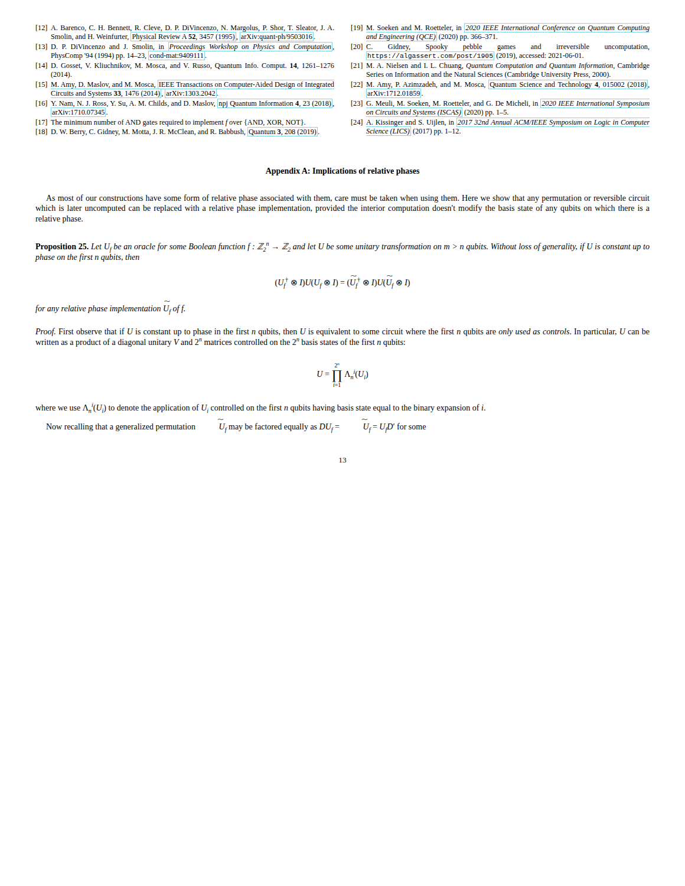[12] A. Barenco, C. H. Bennett, R. Cleve, D. P. DiVincenzo, N. Margolus, P. Shor, T. Sleator, J. A. Smolin, and H. Weinfurter, Physical Review A 52, 3457 (1995), arXiv:quant-ph/9503016.
[13] D. P. DiVincenzo and J. Smolin, in Proceedings Workshop on Physics and Computation, PhysComp '94 (1994) pp. 14–23, cond-mat:9409111.
[14] D. Gosset, V. Kliuchnikov, M. Mosca, and V. Russo, Quantum Info. Comput. 14, 1261–1276 (2014).
[15] M. Amy, D. Maslov, and M. Mosca, IEEE Transactions on Computer-Aided Design of Integrated Circuits and Systems 33, 1476 (2014), arXiv:1303.2042.
[16] Y. Nam, N. J. Ross, Y. Su, A. M. Childs, and D. Maslov, npj Quantum Information 4, 23 (2018), arXiv:1710.07345.
[17] The minimum number of AND gates required to implement f over {AND, XOR, NOT}.
[18] D. W. Berry, C. Gidney, M. Motta, J. R. McClean, and R. Babbush, Quantum 3, 208 (2019).
[19] M. Soeken and M. Roetteler, in 2020 IEEE International Conference on Quantum Computing and Engineering (QCE) (2020) pp. 366–371.
[20] C. Gidney, Spooky pebble games and irreversible uncomputation, https://algassert.com/post/1905 (2019), accessed: 2021-06-01.
[21] M. A. Nielsen and I. L. Chuang, Quantum Computation and Quantum Information, Cambridge Series on Information and the Natural Sciences (Cambridge University Press, 2000).
[22] M. Amy, P. Azimzadeh, and M. Mosca, Quantum Science and Technology 4, 015002 (2018), arXiv:1712.01859.
[23] G. Meuli, M. Soeken, M. Roetteler, and G. De Micheli, in 2020 IEEE International Symposium on Circuits and Systems (ISCAS) (2020) pp. 1–5.
[24] A. Kissinger and S. Uijlen, in 2017 32nd Annual ACM/IEEE Symposium on Logic in Computer Science (LICS) (2017) pp. 1–12.
Appendix A: Implications of relative phases
As most of our constructions have some form of relative phase associated with them, care must be taken when using them. Here we show that any permutation or reversible circuit which is later uncomputed can be replaced with a relative phase implementation, provided the interior computation doesn't modify the basis state of any qubits on which there is a relative phase.
Proposition 25. Let Uf be an oracle for some Boolean function f : ℤ2n → ℤ2 and let U be some unitary transformation on m > n qubits. Without loss of generality, if U is constant up to phase on the first n qubits, then
(Uf† ⊗ I)U(Uf ⊗ I) = (~Uf† ⊗ I)U(~Uf ⊗ I)
for any relative phase implementation ~Uf of f.
Proof. First observe that if U is constant up to phase in the first n qubits, then U is equivalent to some circuit where the first n qubits are only used as controls. In particular, U can be written as a product of a diagonal unitary V and 2n matrices controlled on the 2n basis states of the first n qubits:
U = 2n ∏ i=1 Λni(Ui)
where we use Λni(Ui) to denote the application of Ui controlled on the first n qubits having basis state equal to the binary expansion of i.
Now recalling that a generalized permutation ~Uf may be factored equally as DUf = ~Uf = UfD′ for some
13